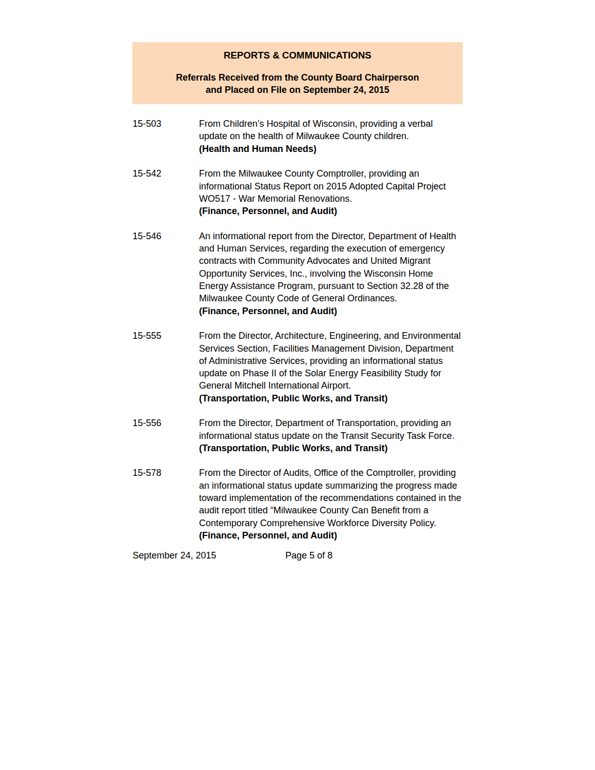REPORTS & COMMUNICATIONS
Referrals Received from the County Board Chairperson
and Placed on File on September 24, 2015
| 15-503 | From Children’s Hospital of Wisconsin, providing a verbal update on the health of Milwaukee County children. (Health and Human Needs) |
| 15-542 | From the Milwaukee County Comptroller, providing an informational Status Report on 2015 Adopted Capital Project WO517 - War Memorial Renovations. (Finance, Personnel, and Audit) |
| 15-546 | An informational report from the Director, Department of Health and Human Services, regarding the execution of emergency contracts with Community Advocates and United Migrant Opportunity Services, Inc., involving the Wisconsin Home Energy Assistance Program, pursuant to Section 32.28 of the Milwaukee County Code of General Ordinances. (Finance, Personnel, and Audit) |
| 15-555 | From the Director, Architecture, Engineering, and Environmental Services Section, Facilities Management Division, Department of Administrative Services, providing an informational status update on Phase II of the Solar Energy Feasibility Study for General Mitchell International Airport. (Transportation, Public Works, and Transit) |
| 15-556 | From the Director, Department of Transportation, providing an informational status update on the Transit Security Task Force. (Transportation, Public Works, and Transit) |
| 15-578 | From the Director of Audits, Office of the Comptroller, providing an informational status update summarizing the progress made toward implementation of the recommendations contained in the audit report titled “Milwaukee County Can Benefit from a Contemporary Comprehensive Workforce Diversity Policy. (Finance, Personnel, and Audit) |
September 24, 2015 Page 5 of 8